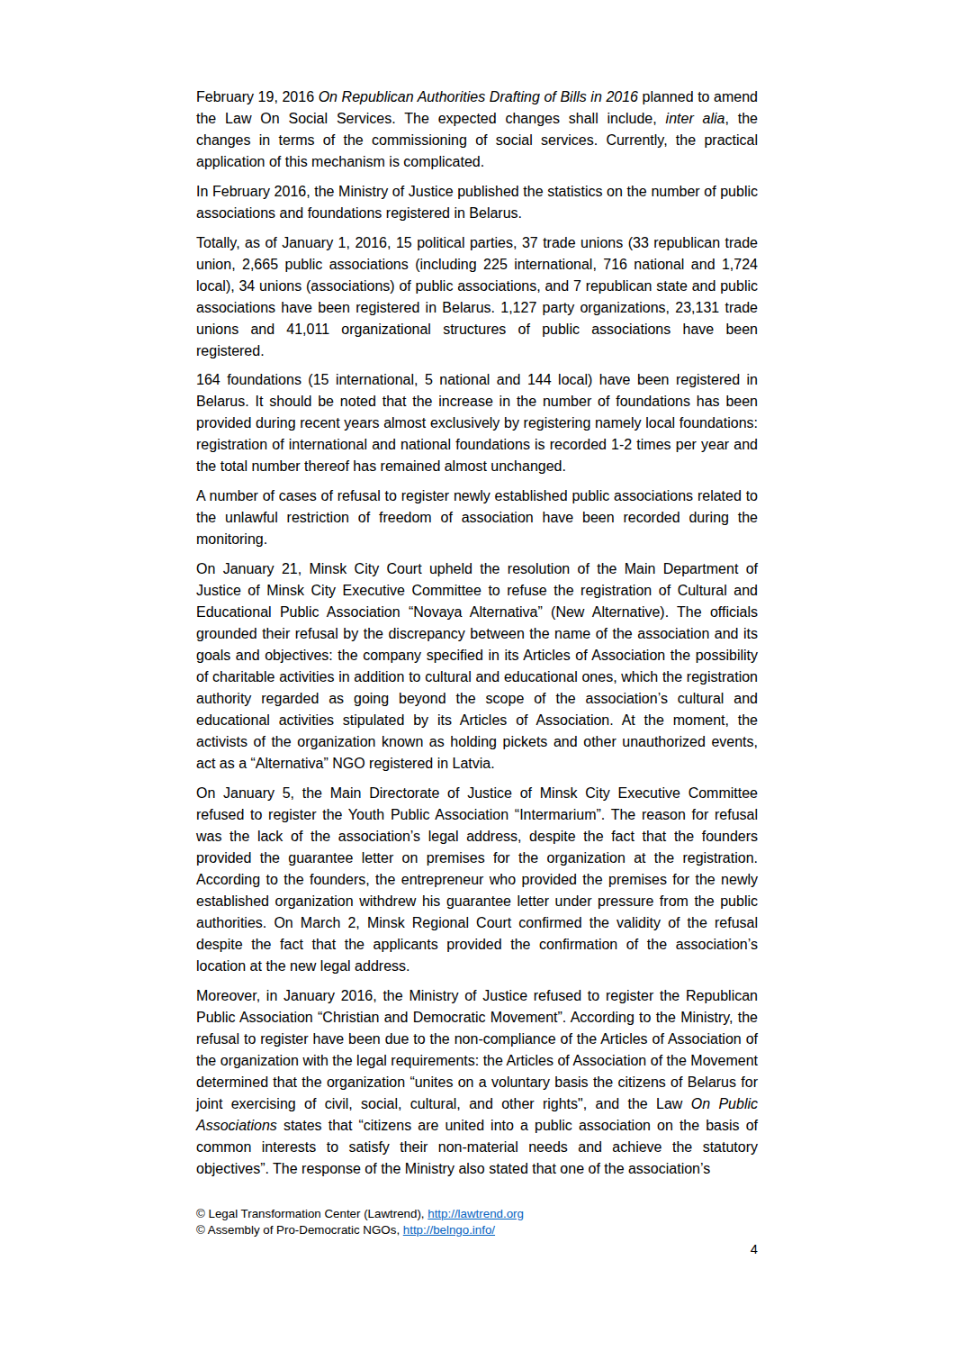February 19, 2016 On Republican Authorities Drafting of Bills in 2016 planned to amend the Law On Social Services. The expected changes shall include, inter alia, the changes in terms of the commissioning of social services. Currently, the practical application of this mechanism is complicated.
In February 2016, the Ministry of Justice published the statistics on the number of public associations and foundations registered in Belarus.
Totally, as of January 1, 2016, 15 political parties, 37 trade unions (33 republican trade union, 2,665 public associations (including 225 international, 716 national and 1,724 local), 34 unions (associations) of public associations, and 7 republican state and public associations have been registered in Belarus. 1,127 party organizations, 23,131 trade unions and 41,011 organizational structures of public associations have been registered.
164 foundations (15 international, 5 national and 144 local) have been registered in Belarus. It should be noted that the increase in the number of foundations has been provided during recent years almost exclusively by registering namely local foundations: registration of international and national foundations is recorded 1-2 times per year and the total number thereof has remained almost unchanged.
A number of cases of refusal to register newly established public associations related to the unlawful restriction of freedom of association have been recorded during the monitoring.
On January 21, Minsk City Court upheld the resolution of the Main Department of Justice of Minsk City Executive Committee to refuse the registration of Cultural and Educational Public Association “Novaya Alternativa” (New Alternative). The officials grounded their refusal by the discrepancy between the name of the association and its goals and objectives: the company specified in its Articles of Association the possibility of charitable activities in addition to cultural and educational ones, which the registration authority regarded as going beyond the scope of the association’s cultural and educational activities stipulated by its Articles of Association. At the moment, the activists of the organization known as holding pickets and other unauthorized events, act as a “Alternativa” NGO registered in Latvia.
On January 5, the Main Directorate of Justice of Minsk City Executive Committee refused to register the Youth Public Association “Intermarium”. The reason for refusal was the lack of the association’s legal address, despite the fact that the founders provided the guarantee letter on premises for the organization at the registration. According to the founders, the entrepreneur who provided the premises for the newly established organization withdrew his guarantee letter under pressure from the public authorities. On March 2, Minsk Regional Court confirmed the validity of the refusal despite the fact that the applicants provided the confirmation of the association’s location at the new legal address.
Moreover, in January 2016, the Ministry of Justice refused to register the Republican Public Association “Christian and Democratic Movement”. According to the Ministry, the refusal to register have been due to the non-compliance of the Articles of Association of the organization with the legal requirements: the Articles of Association of the Movement determined that the organization “unites on a voluntary basis the citizens of Belarus for joint exercising of civil, social, cultural, and other rights", and the Law On Public Associations states that “citizens are united into a public association on the basis of common interests to satisfy their non-material needs and achieve the statutory objectives”. The response of the Ministry also stated that one of the association’s
© Legal Transformation Center (Lawtrend), http://lawtrend.org
© Assembly of Pro-Democratic NGOs, http://belngo.info/
4